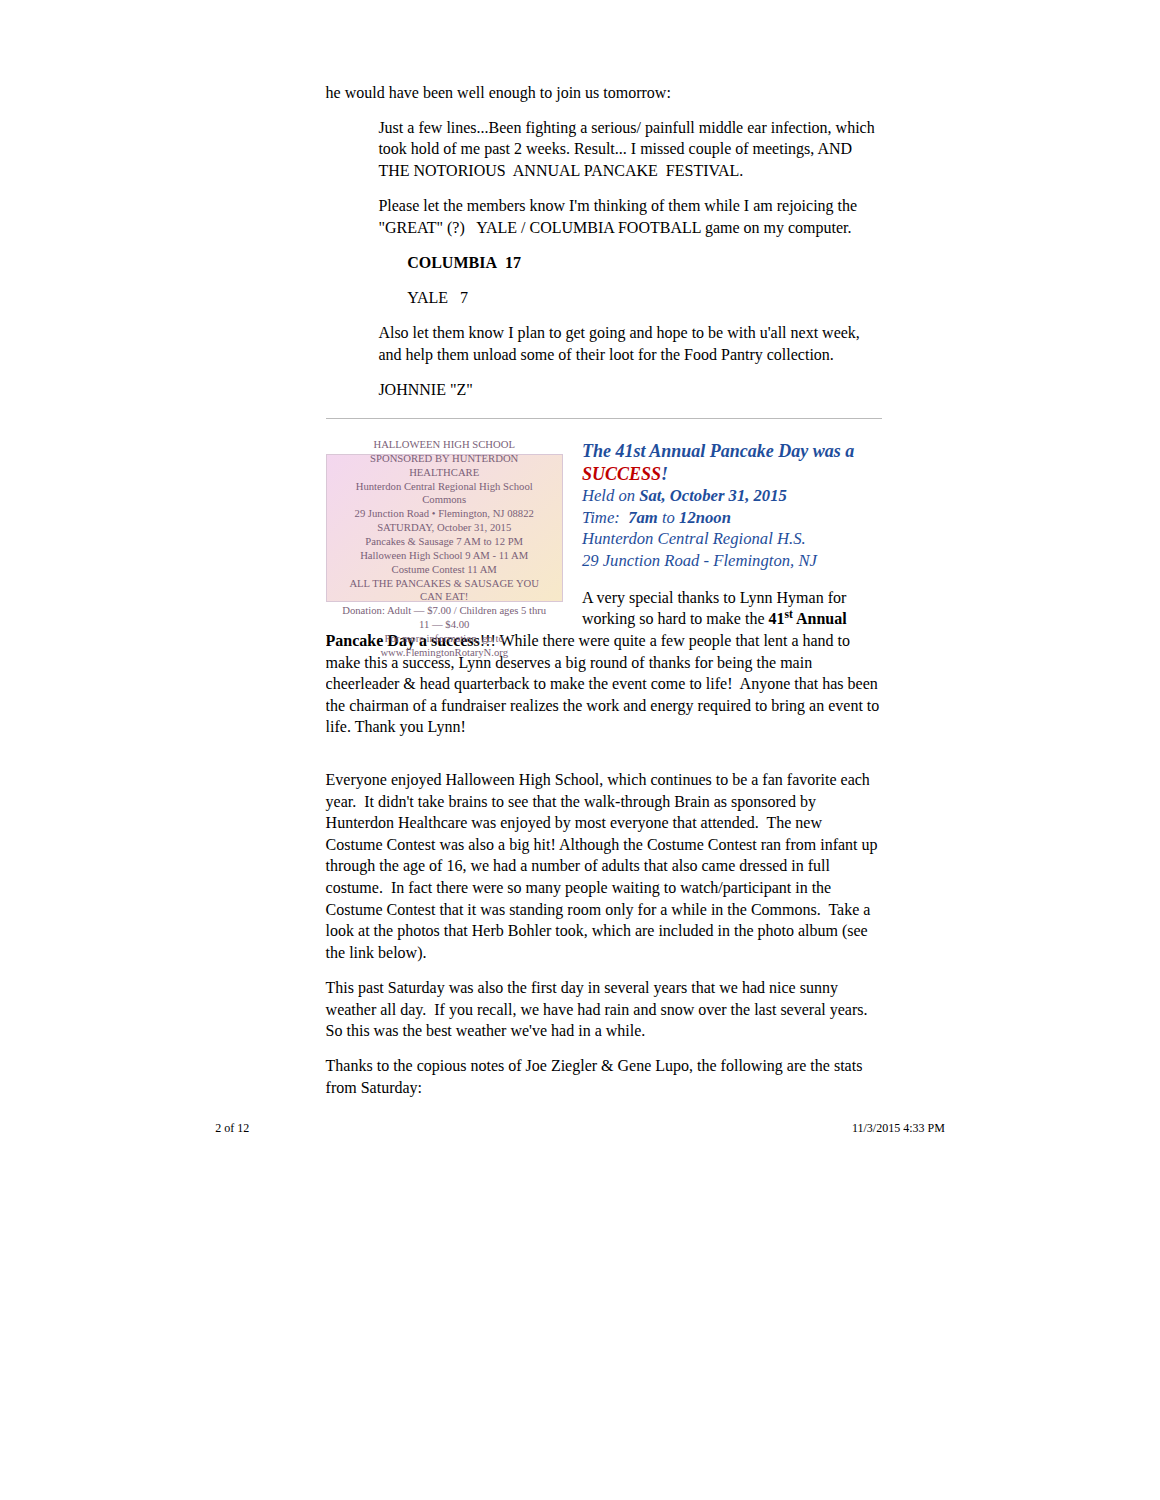he would have been well enough to join us tomorrow:
Just a few lines...Been fighting a serious/ painfull middle ear infection, which took hold of me past 2 weeks. Result... I missed couple of meetings, AND THE NOTORIOUS ANNUAL PANCAKE FESTIVAL.
Please let the members know I'm thinking of them while I am rejoicing the "GREAT" (?) YALE / COLUMBIA FOOTBALL game on my computer.
COLUMBIA 17
YALE 7
Also let them know I plan to get going and hope to be with u'all next week, and help them unload some of their loot for the Food Pantry collection.
JOHNNIE "Z"
ROTARY CLUB of FLEMINGTON
41st ANNUAL PANCAKE DAY
plus... COSTUME CONTEST &
HALLOWEEN HIGH SCHOOL
SPONSORED BY HUNTERDON HEALTHCARE
Hunterdon Central Regional High School Commons
29 Junction Road • Flemington, NJ 08822
SATURDAY, October 31, 2015
Pancakes & Sausage 7 AM to 12 PM
Halloween High School 9 AM - 11 AM
Costume Contest 11 AM
ALL THE PANCAKES & SAUSAGE YOU CAN EAT!
Donation: Adult — $7.00 / Children ages 5 thru 11 — $4.00
For more information, go to www.FlemingtonRotaryN.org
The 41st Annual Pancake Day was a SUCCESS!
Held on Sat, October 31, 2015
Time: 7am to 12noon
Hunterdon Central Regional H.S.
29 Junction Road - Flemington, NJ
A very special thanks to Lynn Hyman for working so hard to make the 41st Annual Pancake Day a success!!! While there were quite a few people that lent a hand to make this a success, Lynn deserves a big round of thanks for being the main cheerleader & head quarterback to make the event come to life! Anyone that has been the chairman of a fundraiser realizes the work and energy required to bring an event to life. Thank you Lynn!
Everyone enjoyed Halloween High School, which continues to be a fan favorite each year. It didn't take brains to see that the walk-through Brain as sponsored by Hunterdon Healthcare was enjoyed by most everyone that attended. The new Costume Contest was also a big hit! Although the Costume Contest ran from infant up through the age of 16, we had a number of adults that also came dressed in full costume. In fact there were so many people waiting to watch/participant in the Costume Contest that it was standing room only for a while in the Commons. Take a look at the photos that Herb Bohler took, which are included in the photo album (see the link below).
This past Saturday was also the first day in several years that we had nice sunny weather all day. If you recall, we have had rain and snow over the last several years. So this was the best weather we've had in a while.
Thanks to the copious notes of Joe Ziegler & Gene Lupo, the following are the stats from Saturday:
2 of 12 11/3/2015 4:33 PM